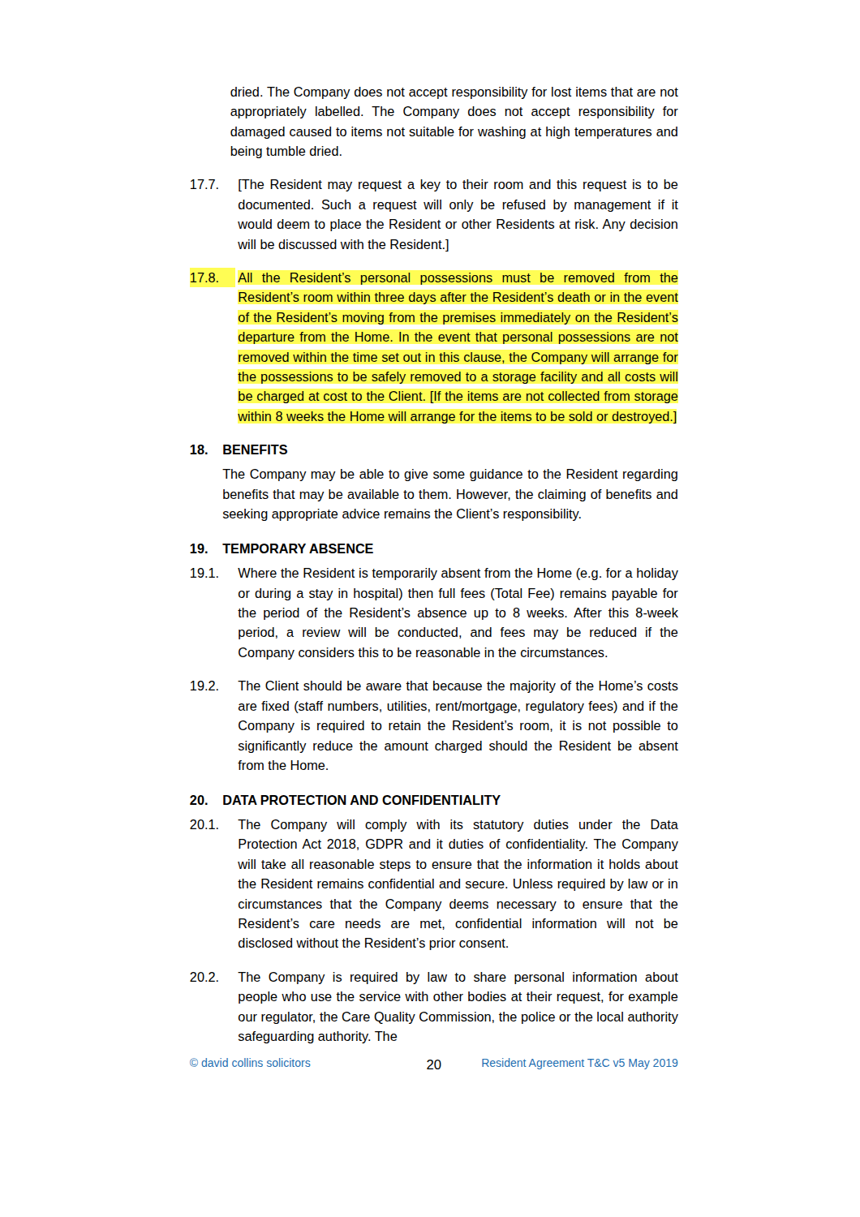dried. The Company does not accept responsibility for lost items that are not appropriately labelled. The Company does not accept responsibility for damaged caused to items not suitable for washing at high temperatures and being tumble dried.
17.7. [The Resident may request a key to their room and this request is to be documented. Such a request will only be refused by management if it would deem to place the Resident or other Residents at risk. Any decision will be discussed with the Resident.]
17.8. All the Resident’s personal possessions must be removed from the Resident’s room within three days after the Resident’s death or in the event of the Resident’s moving from the premises immediately on the Resident’s departure from the Home. In the event that personal possessions are not removed within the time set out in this clause, the Company will arrange for the possessions to be safely removed to a storage facility and all costs will be charged at cost to the Client. [If the items are not collected from storage within 8 weeks the Home will arrange for the items to be sold or destroyed.]
18. Benefits
The Company may be able to give some guidance to the Resident regarding benefits that may be available to them. However, the claiming of benefits and seeking appropriate advice remains the Client’s responsibility.
19. Temporary Absence
19.1. Where the Resident is temporarily absent from the Home (e.g. for a holiday or during a stay in hospital) then full fees (Total Fee) remains payable for the period of the Resident’s absence up to 8 weeks. After this 8-week period, a review will be conducted, and fees may be reduced if the Company considers this to be reasonable in the circumstances.
19.2. The Client should be aware that because the majority of the Home’s costs are fixed (staff numbers, utilities, rent/mortgage, regulatory fees) and if the Company is required to retain the Resident’s room, it is not possible to significantly reduce the amount charged should the Resident be absent from the Home.
20. Data Protection and Confidentiality
20.1. The Company will comply with its statutory duties under the Data Protection Act 2018, GDPR and it duties of confidentiality. The Company will take all reasonable steps to ensure that the information it holds about the Resident remains confidential and secure. Unless required by law or in circumstances that the Company deems necessary to ensure that the Resident’s care needs are met, confidential information will not be disclosed without the Resident’s prior consent.
20.2. The Company is required by law to share personal information about people who use the service with other bodies at their request, for example our regulator, the Care Quality Commission, the police or the local authority safeguarding authority. The
© david collins solicitors 20 Resident Agreement T&C v5 May 2019